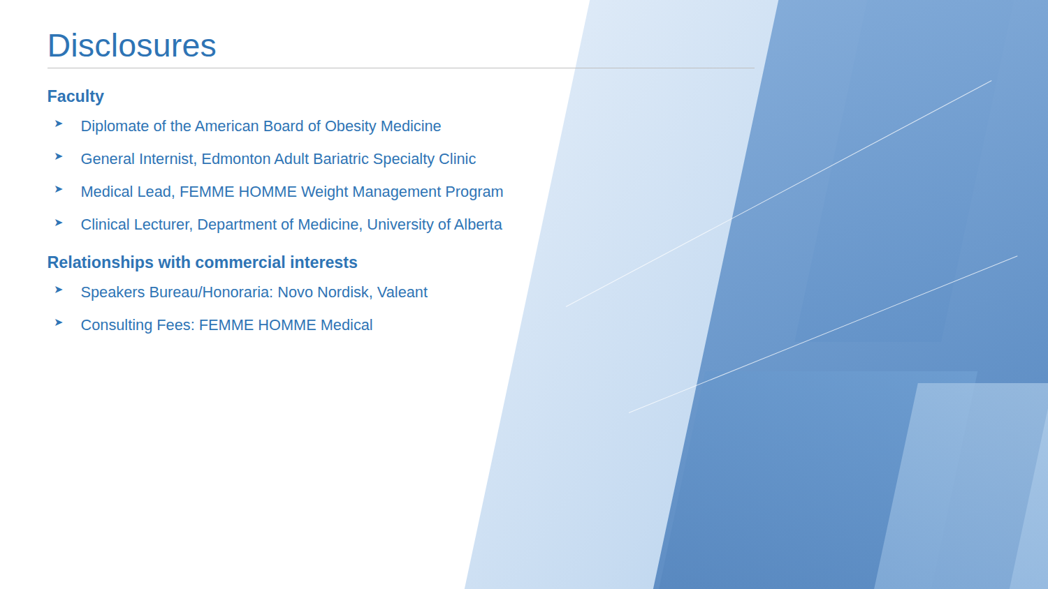Disclosures
Faculty
Diplomate of the American Board of Obesity Medicine
General Internist, Edmonton Adult Bariatric Specialty Clinic
Medical Lead, FEMME HOMME Weight Management Program
Clinical Lecturer, Department of Medicine, University of Alberta
Relationships with commercial interests
Speakers Bureau/Honoraria: Novo Nordisk, Valeant
Consulting Fees: FEMME HOMME Medical